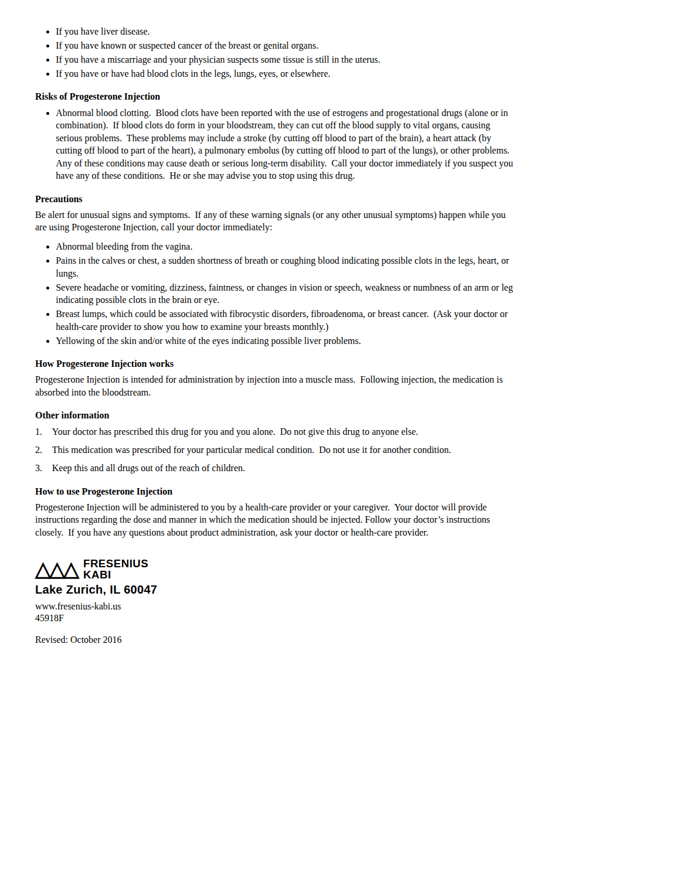If you have liver disease.
If you have known or suspected cancer of the breast or genital organs.
If you have a miscarriage and your physician suspects some tissue is still in the uterus.
If you have or have had blood clots in the legs, lungs, eyes, or elsewhere.
Risks of Progesterone Injection
Abnormal blood clotting. Blood clots have been reported with the use of estrogens and progestational drugs (alone or in combination). If blood clots do form in your bloodstream, they can cut off the blood supply to vital organs, causing serious problems. These problems may include a stroke (by cutting off blood to part of the brain), a heart attack (by cutting off blood to part of the heart), a pulmonary embolus (by cutting off blood to part of the lungs), or other problems. Any of these conditions may cause death or serious long-term disability. Call your doctor immediately if you suspect you have any of these conditions. He or she may advise you to stop using this drug.
Precautions
Be alert for unusual signs and symptoms. If any of these warning signals (or any other unusual symptoms) happen while you are using Progesterone Injection, call your doctor immediately:
Abnormal bleeding from the vagina.
Pains in the calves or chest, a sudden shortness of breath or coughing blood indicating possible clots in the legs, heart, or lungs.
Severe headache or vomiting, dizziness, faintness, or changes in vision or speech, weakness or numbness of an arm or leg indicating possible clots in the brain or eye.
Breast lumps, which could be associated with fibrocystic disorders, fibroadenoma, or breast cancer. (Ask your doctor or health-care provider to show you how to examine your breasts monthly.)
Yellowing of the skin and/or white of the eyes indicating possible liver problems.
How Progesterone Injection works
Progesterone Injection is intended for administration by injection into a muscle mass. Following injection, the medication is absorbed into the bloodstream.
Other information
1. Your doctor has prescribed this drug for you and you alone. Do not give this drug to anyone else.
2. This medication was prescribed for your particular medical condition. Do not use it for another condition.
3. Keep this and all drugs out of the reach of children.
How to use Progesterone Injection
Progesterone Injection will be administered to you by a health-care provider or your caregiver. Your doctor will provide instructions regarding the dose and manner in which the medication should be injected. Follow your doctor’s instructions closely. If you have any questions about product administration, ask your doctor or health-care provider.
△△△
FRESENIUS
KABI
Lake Zurich, IL 60047
www.fresenius-kabi.us
45918F
Revised: October 2016